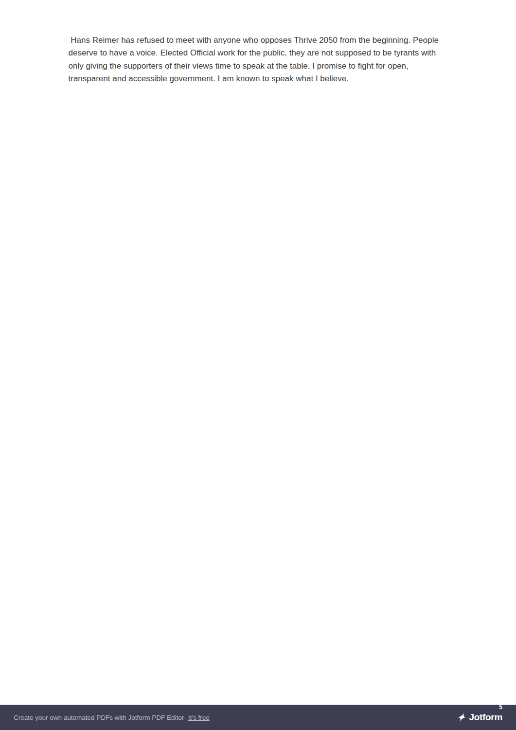Hans Reimer has refused to meet with anyone who opposes Thrive 2050 from the beginning. People deserve to have a voice. Elected Official work for the public, they are not supposed to be tyrants with only giving the supporters of their views time to speak at the table. I promise to fight for open, transparent and accessible government. I am known to speak what I believe.
Create your own automated PDFs with Jotform PDF Editor- It’s free
5 ✦ Jotform